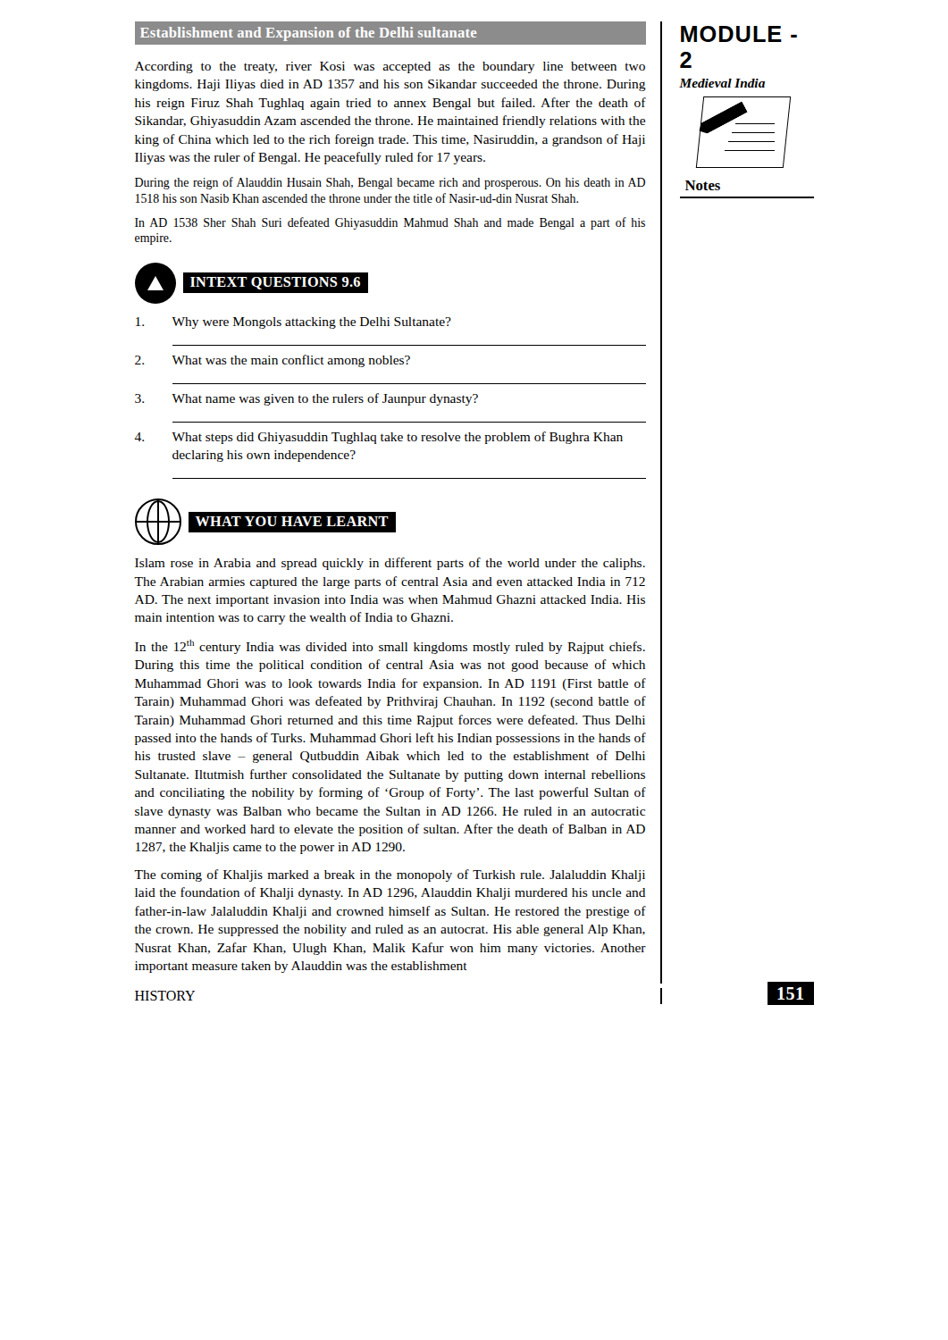Establishment and Expansion of the Delhi sultanate
According to the treaty, river Kosi was accepted as the boundary line between two kingdoms. Haji Iliyas died in AD 1357 and his son Sikandar succeeded the throne. During his reign Firuz Shah Tughlaq again tried to annex Bengal but failed. After the death of Sikandar, Ghiyasuddin Azam ascended the throne. He maintained friendly relations with the king of China which led to the rich foreign trade. This time, Nasiruddin, a grandson of Haji Iliyas was the ruler of Bengal. He peacefully ruled for 17 years.
During the reign of Alauddin Husain Shah, Bengal became rich and prosperous. On his death in AD 1518 his son Nasib Khan ascended the throne under the title of Nasir-ud-din Nusrat Shah.
In AD 1538 Sher Shah Suri defeated Ghiyasuddin Mahmud Shah and made Bengal a part of his empire.
INTEXT QUESTIONS 9.6
Why were Mongols attacking the Delhi Sultanate?
What was the main conflict among nobles?
What name was given to the rulers of Jaunpur dynasty?
What steps did Ghiyasuddin Tughlaq take to resolve the problem of Bughra Khan declaring his own independence?
WHAT YOU HAVE LEARNT
Islam rose in Arabia and spread quickly in different parts of the world under the caliphs. The Arabian armies captured the large parts of central Asia and even attacked India in 712 AD. The next important invasion into India was when Mahmud Ghazni attacked India. His main intention was to carry the wealth of India to Ghazni.
In the 12th century India was divided into small kingdoms mostly ruled by Rajput chiefs. During this time the political condition of central Asia was not good because of which Muhammad Ghori was to look towards India for expansion. In AD 1191 (First battle of Tarain) Muhammad Ghori was defeated by Prithviraj Chauhan. In 1192 (second battle of Tarain) Muhammad Ghori returned and this time Rajput forces were defeated. Thus Delhi passed into the hands of Turks. Muhammad Ghori left his Indian possessions in the hands of his trusted slave – general Qutbuddin Aibak which led to the establishment of Delhi Sultanate. Iltutmish further consolidated the Sultanate by putting down internal rebellions and conciliating the nobility by forming of ‘Group of Forty’. The last powerful Sultan of slave dynasty was Balban who became the Sultan in AD 1266. He ruled in an autocratic manner and worked hard to elevate the position of sultan. After the death of Balban in AD 1287, the Khaljis came to the power in AD 1290.
The coming of Khaljis marked a break in the monopoly of Turkish rule. Jalaluddin Khalji laid the foundation of Khalji dynasty. In AD 1296, Alauddin Khalji murdered his uncle and father-in-law Jalaluddin Khalji and crowned himself as Sultan. He restored the prestige of the crown. He suppressed the nobility and ruled as an autocrat. His able general Alp Khan, Nusrat Khan, Zafar Khan, Ulugh Khan, Malik Kafur won him many victories. Another important measure taken by Alauddin was the establishment
MODULE - 2
Medieval India
Notes
HISTORY
151